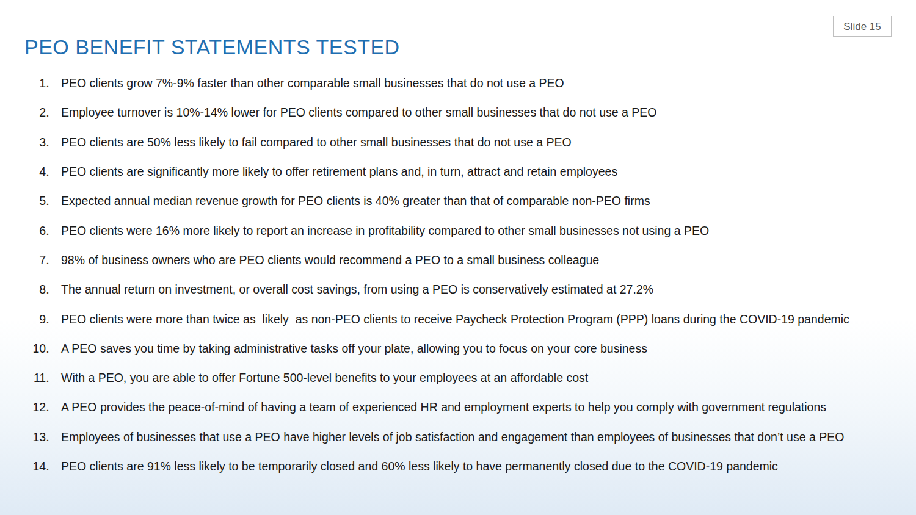Slide 15
PEO BENEFIT STATEMENTS TESTED
PEO clients grow 7%-9% faster than other comparable small businesses that do not use a PEO
Employee turnover is 10%-14% lower for PEO clients compared to other small businesses that do not use a PEO
PEO clients are 50% less likely to fail compared to other small businesses that do not use a PEO
PEO clients are significantly more likely to offer retirement plans and, in turn, attract and retain employees
Expected annual median revenue growth for PEO clients is 40% greater than that of comparable non-PEO firms
PEO clients were 16% more likely to report an increase in profitability compared to other small businesses not using a PEO
98% of business owners who are PEO clients would recommend a PEO to a small business colleague
The annual return on investment, or overall cost savings, from using a PEO is conservatively estimated at 27.2%
PEO clients were more than twice as likely as non-PEO clients to receive Paycheck Protection Program (PPP) loans during the COVID-19 pandemic
A PEO saves you time by taking administrative tasks off your plate, allowing you to focus on your core business
With a PEO, you are able to offer Fortune 500-level benefits to your employees at an affordable cost
A PEO provides the peace-of-mind of having a team of experienced HR and employment experts to help you comply with government regulations
Employees of businesses that use a PEO have higher levels of job satisfaction and engagement than employees of businesses that don’t use a PEO
PEO clients are 91% less likely to be temporarily closed and 60% less likely to have permanently closed due to the COVID-19 pandemic